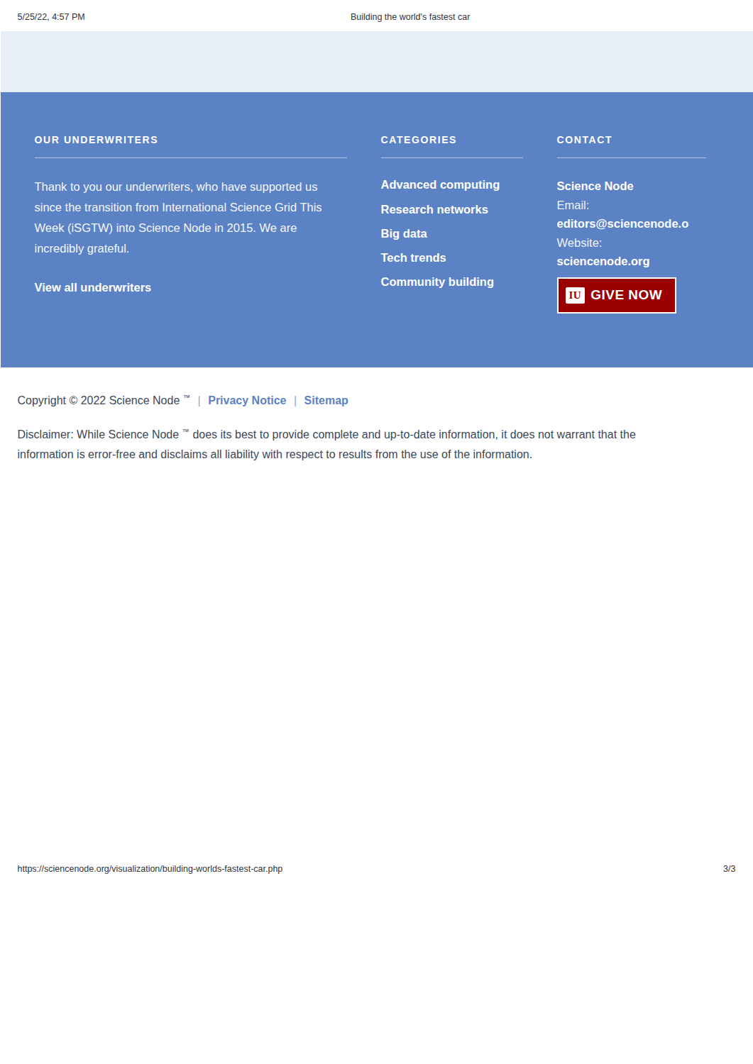5/25/22, 4:57 PM Building the world's fastest car
Our Underwriters
Thank to you our underwriters, who have supported us since the transition from International Science Grid This Week (iSGTW) into Science Node in 2015. We are incredibly grateful.
View all underwriters
Categories
Advanced computing
Research networks
Big data
Tech trends
Community building
Contact
Science Node Email:
editors@sciencenode.o
Website:
sciencenode.org
IU GIVE NOW
Copyright © 2022 Science Node ™ | Privacy Notice | Sitemap
Disclaimer: While Science Node ™ does its best to provide complete and up-to-date information, it does not warrant that the information is error-free and disclaims all liability with respect to results from the use of the information.
https://sciencenode.org/visualization/building-worlds-fastest-car.php 3/3